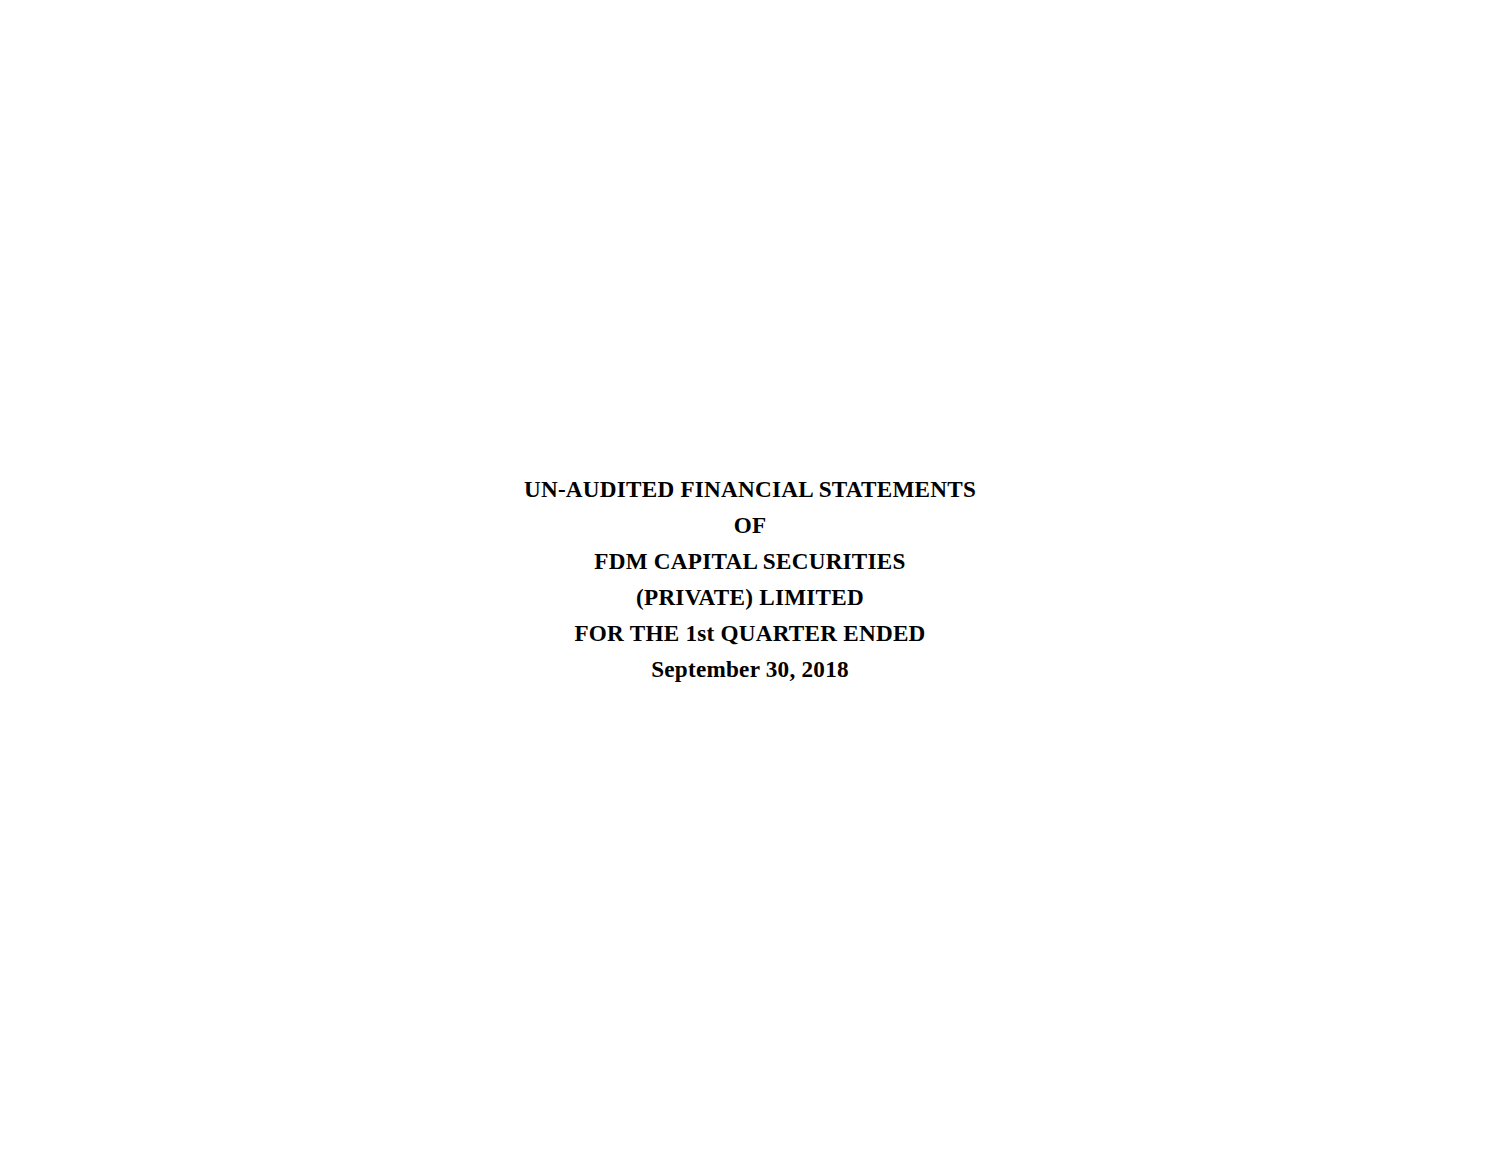UN-AUDITED FINANCIAL STATEMENTS
OF
FDM CAPITAL SECURITIES
(PRIVATE) LIMITED
FOR THE 1st QUARTER ENDED
September 30, 2018